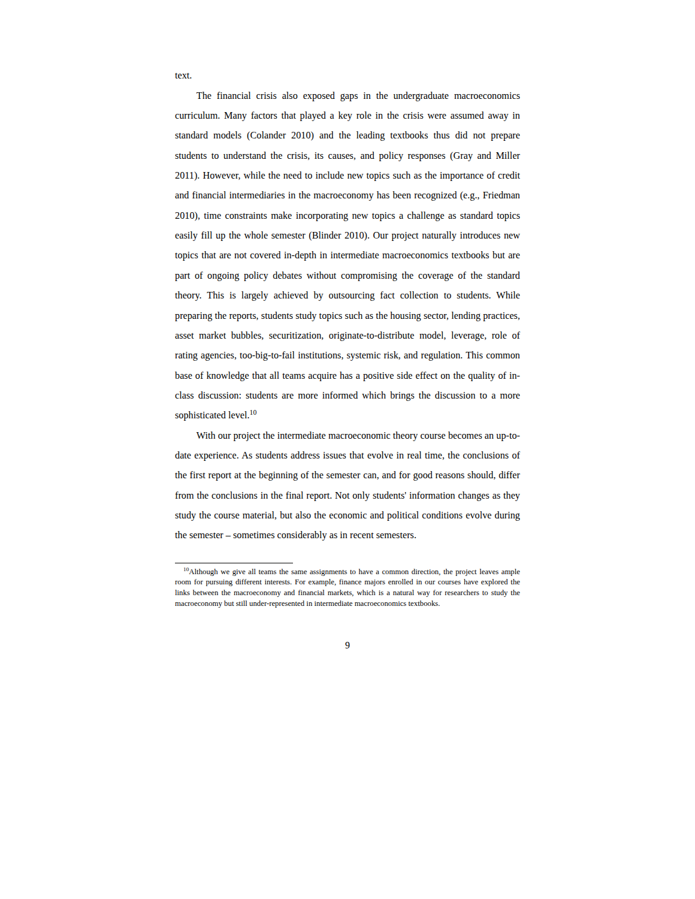text.
The financial crisis also exposed gaps in the undergraduate macroeconomics curriculum. Many factors that played a key role in the crisis were assumed away in standard models (Colander 2010) and the leading textbooks thus did not prepare students to understand the crisis, its causes, and policy responses (Gray and Miller 2011). However, while the need to include new topics such as the importance of credit and financial intermediaries in the macroeconomy has been recognized (e.g., Friedman 2010), time constraints make incorporating new topics a challenge as standard topics easily fill up the whole semester (Blinder 2010). Our project naturally introduces new topics that are not covered in-depth in intermediate macroeconomics textbooks but are part of ongoing policy debates without compromising the coverage of the standard theory. This is largely achieved by outsourcing fact collection to students. While preparing the reports, students study topics such as the housing sector, lending practices, asset market bubbles, securitization, originate-to-distribute model, leverage, role of rating agencies, too-big-to-fail institutions, systemic risk, and regulation. This common base of knowledge that all teams acquire has a positive side effect on the quality of in-class discussion: students are more informed which brings the discussion to a more sophisticated level.10
With our project the intermediate macroeconomic theory course becomes an up-to-date experience. As students address issues that evolve in real time, the conclusions of the first report at the beginning of the semester can, and for good reasons should, differ from the conclusions in the final report. Not only students' information changes as they study the course material, but also the economic and political conditions evolve during the semester – sometimes considerably as in recent semesters.
10Although we give all teams the same assignments to have a common direction, the project leaves ample room for pursuing different interests. For example, finance majors enrolled in our courses have explored the links between the macroeconomy and financial markets, which is a natural way for researchers to study the macroeconomy but still under-represented in intermediate macroeconomics textbooks.
9